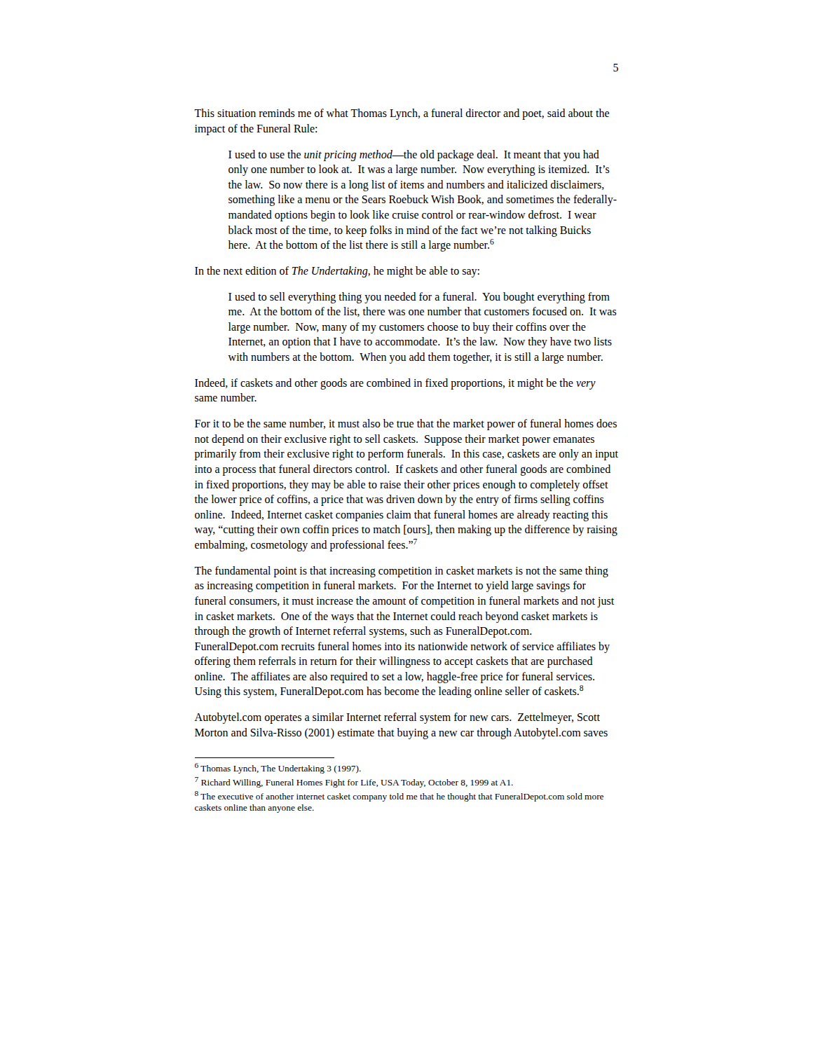5
This situation reminds me of what Thomas Lynch, a funeral director and poet, said about the impact of the Funeral Rule:
I used to use the unit pricing method—the old package deal. It meant that you had only one number to look at. It was a large number. Now everything is itemized. It’s the law. So now there is a long list of items and numbers and italicized disclaimers, something like a menu or the Sears Roebuck Wish Book, and sometimes the federally-mandated options begin to look like cruise control or rear-window defrost. I wear black most of the time, to keep folks in mind of the fact we’re not talking Buicks here. At the bottom of the list there is still a large number.6
In the next edition of The Undertaking, he might be able to say:
I used to sell everything thing you needed for a funeral. You bought everything from me. At the bottom of the list, there was one number that customers focused on. It was large number. Now, many of my customers choose to buy their coffins over the Internet, an option that I have to accommodate. It’s the law. Now they have two lists with numbers at the bottom. When you add them together, it is still a large number.
Indeed, if caskets and other goods are combined in fixed proportions, it might be the very same number.
For it to be the same number, it must also be true that the market power of funeral homes does not depend on their exclusive right to sell caskets. Suppose their market power emanates primarily from their exclusive right to perform funerals. In this case, caskets are only an input into a process that funeral directors control. If caskets and other funeral goods are combined in fixed proportions, they may be able to raise their other prices enough to completely offset the lower price of coffins, a price that was driven down by the entry of firms selling coffins online. Indeed, Internet casket companies claim that funeral homes are already reacting this way, “cutting their own coffin prices to match [ours], then making up the difference by raising embalming, cosmetology and professional fees.”7
The fundamental point is that increasing competition in casket markets is not the same thing as increasing competition in funeral markets. For the Internet to yield large savings for funeral consumers, it must increase the amount of competition in funeral markets and not just in casket markets. One of the ways that the Internet could reach beyond casket markets is through the growth of Internet referral systems, such as FuneralDepot.com. FuneralDepot.com recruits funeral homes into its nationwide network of service affiliates by offering them referrals in return for their willingness to accept caskets that are purchased online. The affiliates are also required to set a low, haggle-free price for funeral services. Using this system, FuneralDepot.com has become the leading online seller of caskets.8
Autobytel.com operates a similar Internet referral system for new cars. Zettelmeyer, Scott Morton and Silva-Risso (2001) estimate that buying a new car through Autobytel.com saves
6 Thomas Lynch, The Undertaking 3 (1997).
7 Richard Willing, Funeral Homes Fight for Life, USA Today, October 8, 1999 at A1.
8 The executive of another internet casket company told me that he thought that FuneralDepot.com sold more caskets online than anyone else.